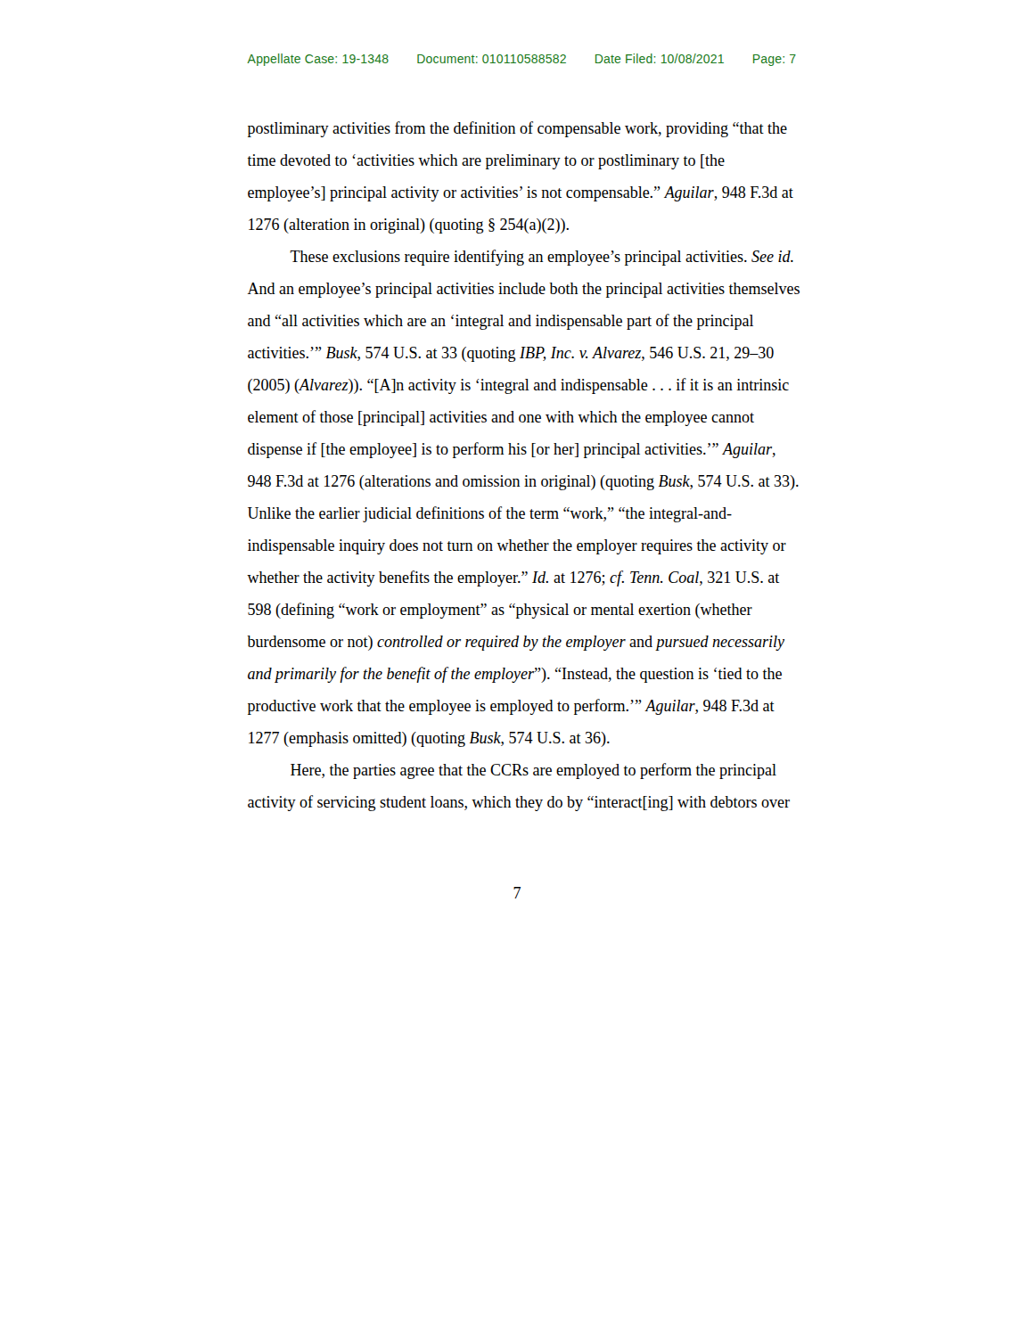Appellate Case: 19-1348 Document: 010110588582 Date Filed: 10/08/2021 Page: 7
postliminary activities from the definition of compensable work, providing “that the time devoted to ‘activities which are preliminary to or postliminary to [the employee’s] principal activity or activities’ is not compensable.” Aguilar, 948 F.3d at 1276 (alteration in original) (quoting § 254(a)(2)).
These exclusions require identifying an employee’s principal activities. See id. And an employee’s principal activities include both the principal activities themselves and “all activities which are an ‘integral and indispensable part of the principal activities.’” Busk, 574 U.S. at 33 (quoting IBP, Inc. v. Alvarez, 546 U.S. 21, 29–30 (2005) (Alvarez)). “[A]n activity is ‘integral and indispensable . . . if it is an intrinsic element of those [principal] activities and one with which the employee cannot dispense if [the employee] is to perform his [or her] principal activities.’” Aguilar, 948 F.3d at 1276 (alterations and omission in original) (quoting Busk, 574 U.S. at 33). Unlike the earlier judicial definitions of the term “work,” “the integral-and-indispensable inquiry does not turn on whether the employer requires the activity or whether the activity benefits the employer.” Id. at 1276; cf. Tenn. Coal, 321 U.S. at 598 (defining “work or employment” as “physical or mental exertion (whether burdensome or not) controlled or required by the employer and pursued necessarily and primarily for the benefit of the employer”). “Instead, the question is ‘tied to the productive work that the employee is employed to perform.’” Aguilar, 948 F.3d at 1277 (emphasis omitted) (quoting Busk, 574 U.S. at 36).
Here, the parties agree that the CCRs are employed to perform the principal activity of servicing student loans, which they do by “interact[ing] with debtors over
7